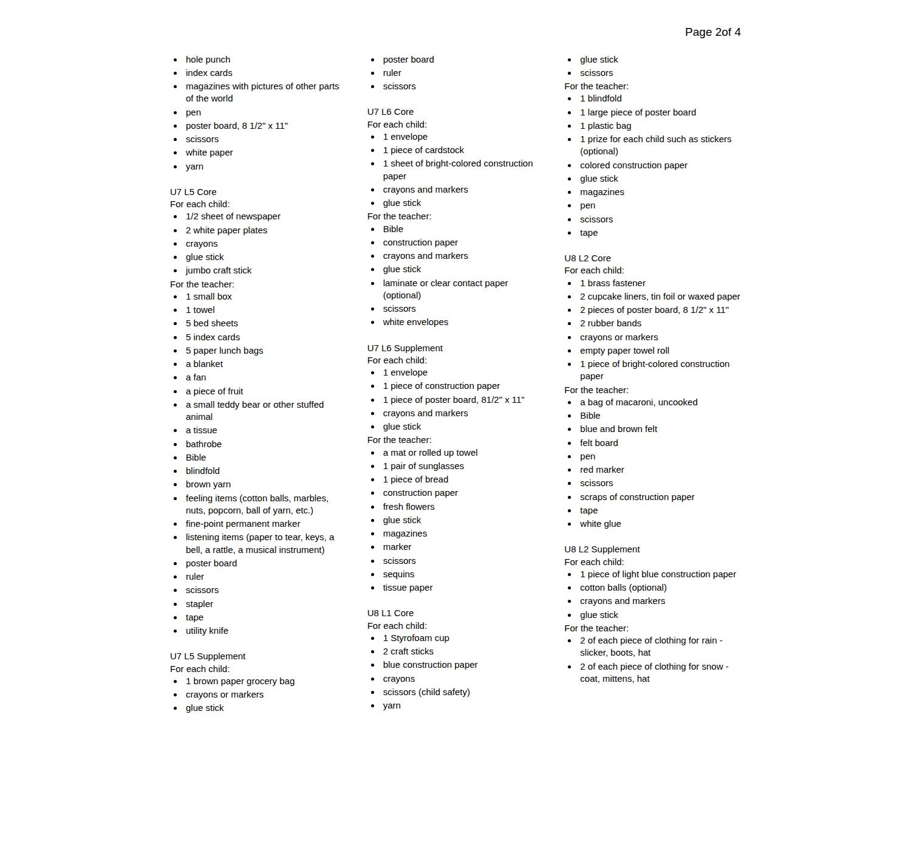Page 2of 4
hole punch
index cards
magazines with pictures of other parts of the world
pen
poster board, 8 1/2" x 11"
scissors
white paper
yarn
U7 L5 Core
For each child:
1/2 sheet of newspaper
2 white paper plates
crayons
glue stick
jumbo craft stick
For the teacher:
1 small box
1 towel
5 bed sheets
5 index cards
5 paper lunch bags
a blanket
a fan
a piece of fruit
a small teddy bear or other stuffed animal
a tissue
bathrobe
Bible
blindfold
brown yarn
feeling items (cotton balls, marbles, nuts, popcorn, ball of yarn, etc.)
fine-point permanent marker
listening items (paper to tear, keys, a bell, a rattle, a musical instrument)
poster board
ruler
scissors
stapler
tape
utility knife
U7 L5 Supplement
For each child:
1 brown paper grocery bag
crayons or markers
glue stick
poster board
ruler
scissors
U7 L6 Core
For each child:
1 envelope
1 piece of cardstock
1 sheet of bright-colored construction paper
crayons and markers
glue stick
For the teacher:
Bible
construction paper
crayons and markers
glue stick
laminate or clear contact paper (optional)
scissors
white envelopes
U7 L6 Supplement
For each child:
1 envelope
1 piece of construction paper
1 piece of poster board, 81/2" x 11"
crayons and markers
glue stick
For the teacher:
a mat or rolled up towel
1 pair of sunglasses
1 piece of bread
construction paper
fresh flowers
glue stick
magazines
marker
scissors
sequins
tissue paper
U8 L1 Core
For each child:
1 Styrofoam cup
2 craft sticks
blue construction paper
crayons
scissors (child safety)
yarn
glue stick
scissors
For the teacher:
1 blindfold
1 large piece of poster board
1 plastic bag
1 prize for each child such as stickers (optional)
colored construction paper
glue stick
magazines
pen
scissors
tape
U8 L2 Core
For each child:
1 brass fastener
2 cupcake liners, tin foil or waxed paper
2 pieces of poster board, 8 1/2" x 11"
2 rubber bands
crayons or markers
empty paper towel roll
1 piece of bright-colored construction paper
For the teacher:
a bag of macaroni, uncooked
Bible
blue and brown felt
felt board
pen
red marker
scissors
scraps of construction paper
tape
white glue
U8 L2 Supplement
For each child:
1 piece of light blue construction paper
cotton balls (optional)
crayons and markers
glue stick
For the teacher:
2 of each piece of clothing for rain - slicker, boots, hat
2 of each piece of clothing for snow - coat, mittens, hat